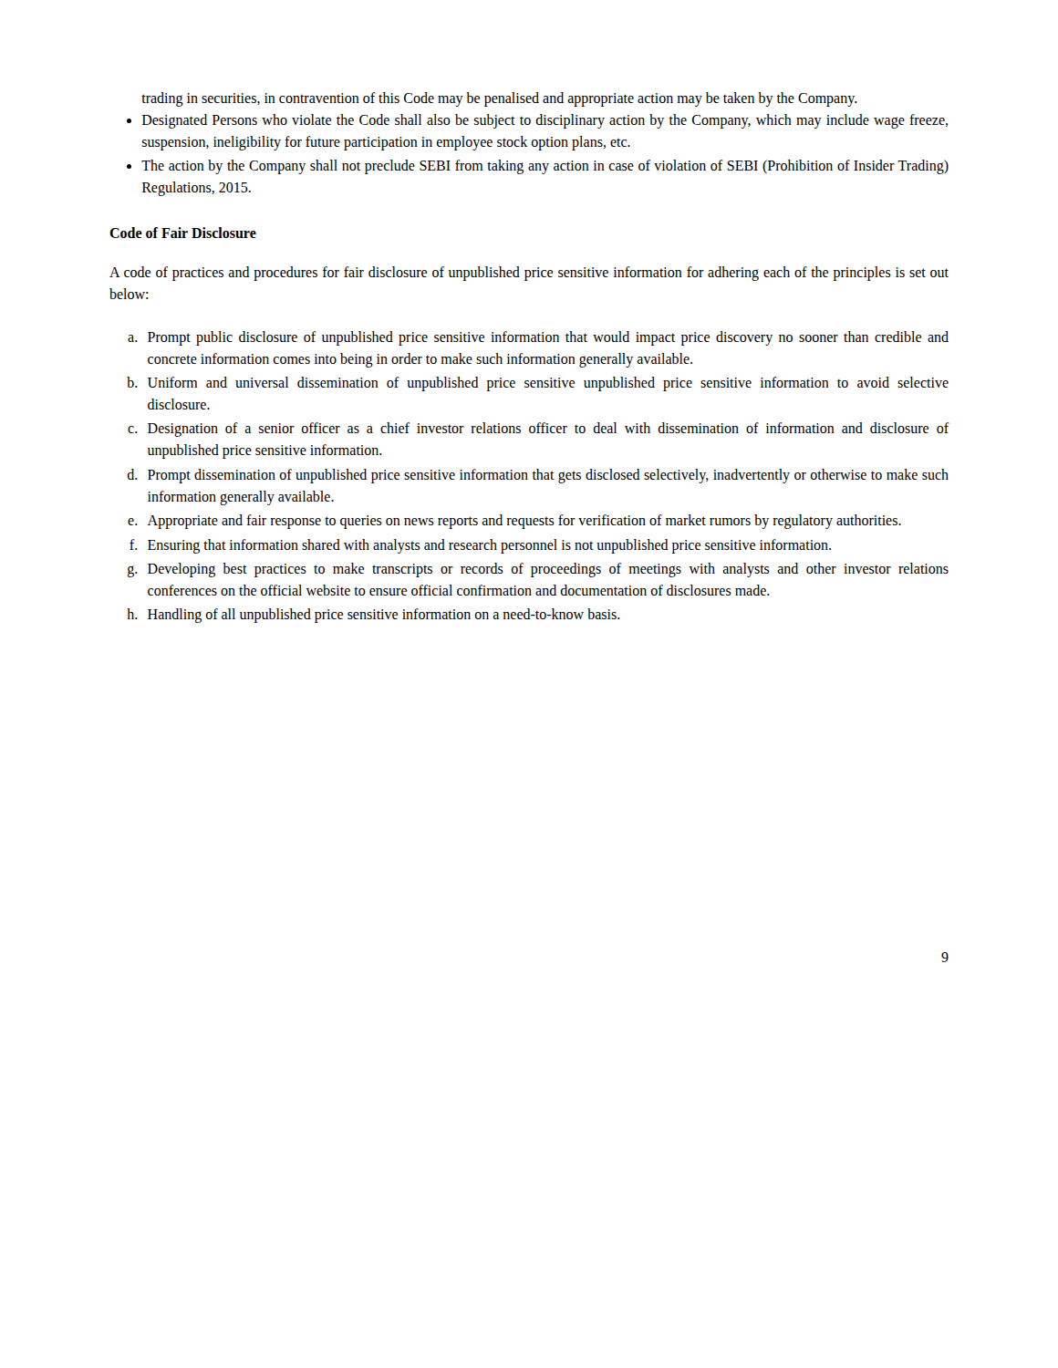trading in securities, in contravention of this Code may be penalised and appropriate action may be taken by the Company.
Designated Persons who violate the Code shall also be subject to disciplinary action by the Company, which may include wage freeze, suspension, ineligibility for future participation in employee stock option plans, etc.
The action by the Company shall not preclude SEBI from taking any action in case of violation of SEBI (Prohibition of Insider Trading) Regulations, 2015.
Code of Fair Disclosure
A code of practices and procedures for fair disclosure of unpublished price sensitive information for adhering each of the principles is set out below:
Prompt public disclosure of unpublished price sensitive information that would impact price discovery no sooner than credible and concrete information comes into being in order to make such information generally available.
Uniform and universal dissemination of unpublished price sensitive unpublished price sensitive information to avoid selective disclosure.
Designation of a senior officer as a chief investor relations officer to deal with dissemination of information and disclosure of unpublished price sensitive information.
Prompt dissemination of unpublished price sensitive information that gets disclosed selectively, inadvertently or otherwise to make such information generally available.
Appropriate and fair response to queries on news reports and requests for verification of market rumors by regulatory authorities.
Ensuring that information shared with analysts and research personnel is not unpublished price sensitive information.
Developing best practices to make transcripts or records of proceedings of meetings with analysts and other investor relations conferences on the official website to ensure official confirmation and documentation of disclosures made.
Handling of all unpublished price sensitive information on a need-to-know basis.
9